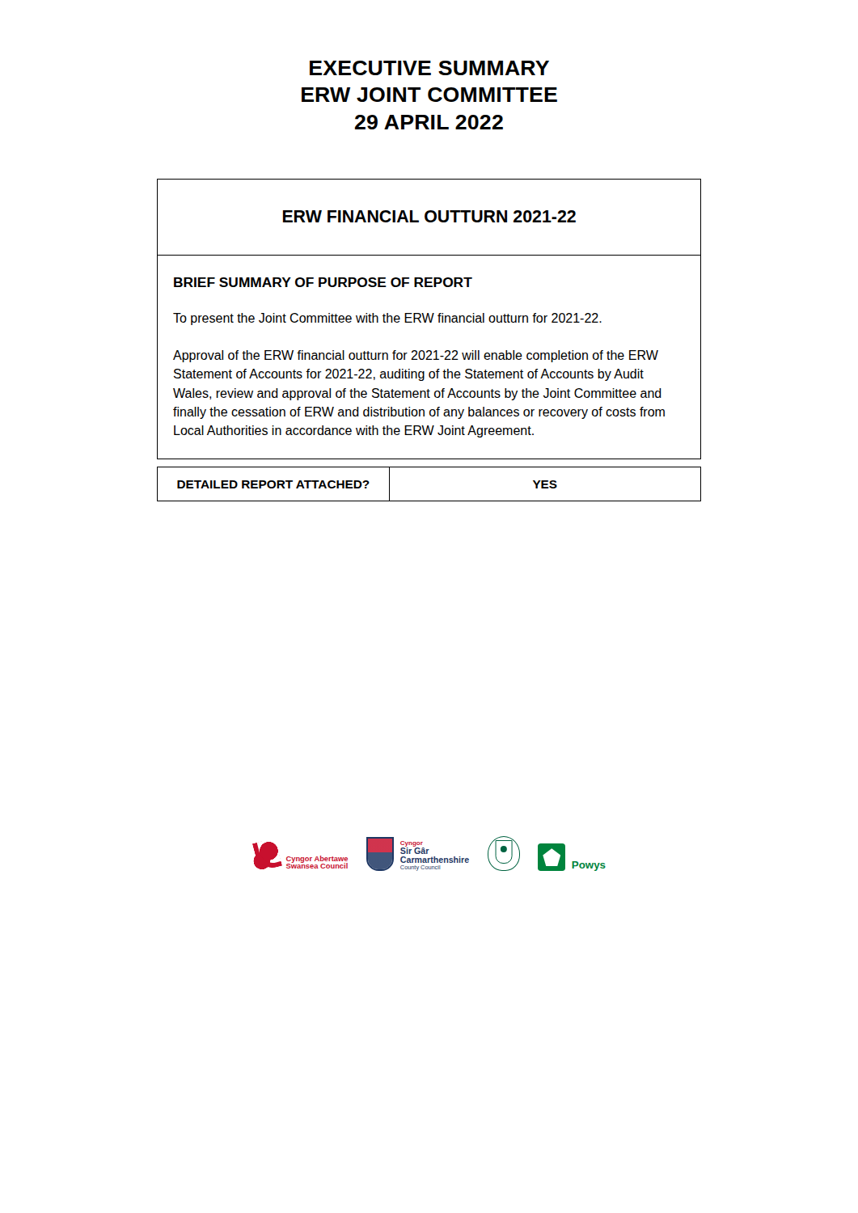EXECUTIVE SUMMARY
ERW JOINT COMMITTEE
29 APRIL 2022
| ERW FINANCIAL OUTTURN 2021-22 |
| BRIEF SUMMARY OF PURPOSE OF REPORT To present the Joint Committee with the ERW financial outturn for 2021-22. Approval of the ERW financial outturn for 2021-22 will enable completion of the ERW Statement of Accounts for 2021-22, auditing of the Statement of Accounts by Audit Wales, review and approval of the Statement of Accounts by the Joint Committee and finally the cessation of ERW and distribution of any balances or recovery of costs from Local Authorities in accordance with the ERW Joint Agreement. |
| DETAILED REPORT ATTACHED? | YES |
Cyngor Abertawe
Swansea Council
Cyngor Sir Gâr Carmarthenshire County Council
Powys